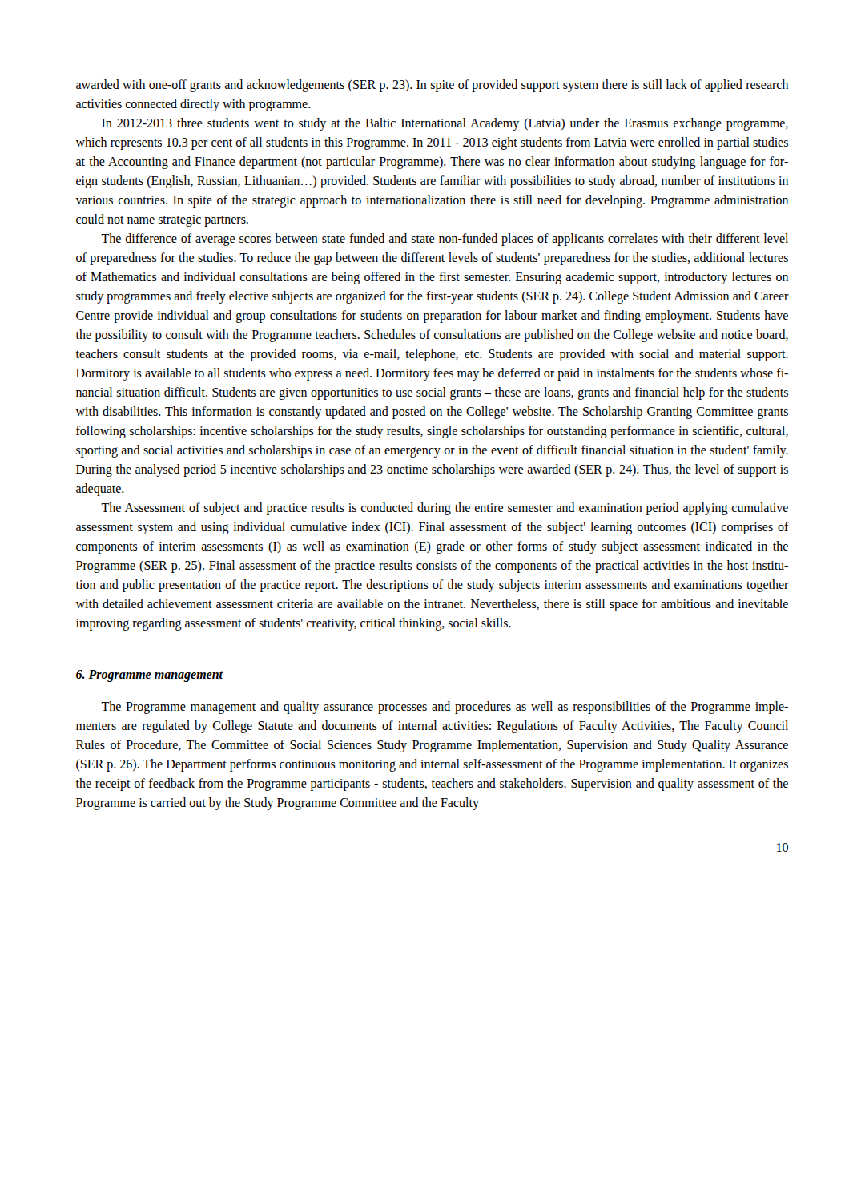awarded with one-off grants and acknowledgements (SER p. 23). In spite of provided support system there is still lack of applied research activities connected directly with programme.
In 2012-2013 three students went to study at the Baltic International Academy (Latvia) under the Erasmus exchange programme, which represents 10.3 per cent of all students in this Programme. In 2011 - 2013 eight students from Latvia were enrolled in partial studies at the Accounting and Finance department (not particular Programme). There was no clear information about studying language for foreign students (English, Russian, Lithuanian…) provided. Students are familiar with possibilities to study abroad, number of institutions in various countries. In spite of the strategic approach to internationalization there is still need for developing. Programme administration could not name strategic partners.
The difference of average scores between state funded and state non-funded places of applicants correlates with their different level of preparedness for the studies. To reduce the gap between the different levels of students' preparedness for the studies, additional lectures of Mathematics and individual consultations are being offered in the first semester. Ensuring academic support, introductory lectures on study programmes and freely elective subjects are organized for the first-year students (SER p. 24). College Student Admission and Career Centre provide individual and group consultations for students on preparation for labour market and finding employment. Students have the possibility to consult with the Programme teachers. Schedules of consultations are published on the College website and notice board, teachers consult students at the provided rooms, via e-mail, telephone, etc. Students are provided with social and material support. Dormitory is available to all students who express a need. Dormitory fees may be deferred or paid in instalments for the students whose financial situation difficult. Students are given opportunities to use social grants – these are loans, grants and financial help for the students with disabilities. This information is constantly updated and posted on the College' website. The Scholarship Granting Committee grants following scholarships: incentive scholarships for the study results, single scholarships for outstanding performance in scientific, cultural, sporting and social activities and scholarships in case of an emergency or in the event of difficult financial situation in the student' family. During the analysed period 5 incentive scholarships and 23 onetime scholarships were awarded (SER p. 24). Thus, the level of support is adequate.
The Assessment of subject and practice results is conducted during the entire semester and examination period applying cumulative assessment system and using individual cumulative index (ICI). Final assessment of the subject' learning outcomes (ICI) comprises of components of interim assessments (I) as well as examination (E) grade or other forms of study subject assessment indicated in the Programme (SER p. 25). Final assessment of the practice results consists of the components of the practical activities in the host institution and public presentation of the practice report. The descriptions of the study subjects interim assessments and examinations together with detailed achievement assessment criteria are available on the intranet. Nevertheless, there is still space for ambitious and inevitable improving regarding assessment of students' creativity, critical thinking, social skills.
6. Programme management
The Programme management and quality assurance processes and procedures as well as responsibilities of the Programme implementers are regulated by College Statute and documents of internal activities: Regulations of Faculty Activities, The Faculty Council Rules of Procedure, The Committee of Social Sciences Study Programme Implementation, Supervision and Study Quality Assurance (SER p. 26). The Department performs continuous monitoring and internal self-assessment of the Programme implementation. It organizes the receipt of feedback from the Programme participants - students, teachers and stakeholders. Supervision and quality assessment of the Programme is carried out by the Study Programme Committee and the Faculty
10